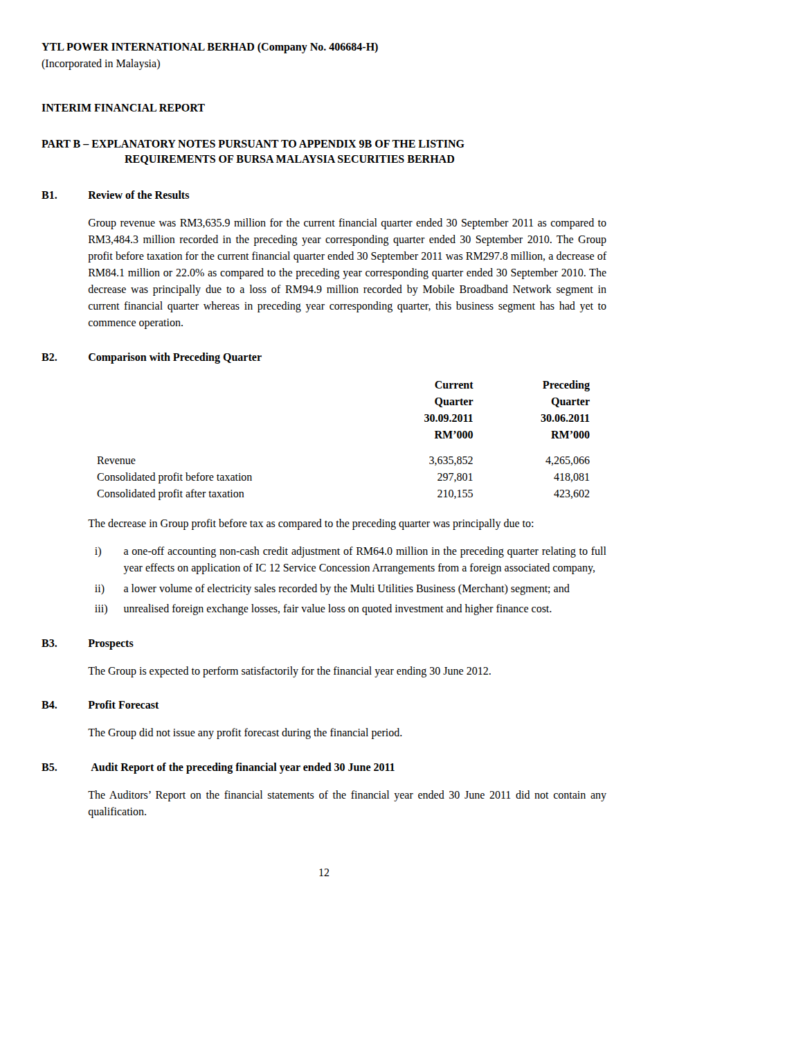YTL POWER INTERNATIONAL BERHAD (Company No. 406684-H)
(Incorporated in Malaysia)
INTERIM FINANCIAL REPORT
PART B – EXPLANATORY NOTES PURSUANT TO APPENDIX 9B OF THE LISTING REQUIREMENTS OF BURSA MALAYSIA SECURITIES BERHAD
B1. Review of the Results
Group revenue was RM3,635.9 million for the current financial quarter ended 30 September 2011 as compared to RM3,484.3 million recorded in the preceding year corresponding quarter ended 30 September 2010. The Group profit before taxation for the current financial quarter ended 30 September 2011 was RM297.8 million, a decrease of RM84.1 million or 22.0% as compared to the preceding year corresponding quarter ended 30 September 2010. The decrease was principally due to a loss of RM94.9 million recorded by Mobile Broadband Network segment in current financial quarter whereas in preceding year corresponding quarter, this business segment has had yet to commence operation.
B2. Comparison with Preceding Quarter
| | Current | Preceding |
| --- | --- | --- |
| | Quarter | Quarter |
| | 30.09.2011 | 30.06.2011 |
| | RM’000 | RM’000 |
| Revenue | 3,635,852 | 4,265,066 |
| Consolidated profit before taxation | 297,801 | 418,081 |
| Consolidated profit after taxation | 210,155 | 423,602 |
The decrease in Group profit before tax as compared to the preceding quarter was principally due to:
a one-off accounting non-cash credit adjustment of RM64.0 million in the preceding quarter relating to full year effects on application of IC 12 Service Concession Arrangements from a foreign associated company,
a lower volume of electricity sales recorded by the Multi Utilities Business (Merchant) segment; and
unrealised foreign exchange losses, fair value loss on quoted investment and higher finance cost.
B3. Prospects
The Group is expected to perform satisfactorily for the financial year ending 30 June 2012.
B4. Profit Forecast
The Group did not issue any profit forecast during the financial period.
B5. Audit Report of the preceding financial year ended 30 June 2011
The Auditors’ Report on the financial statements of the financial year ended 30 June 2011 did not contain any qualification.
12